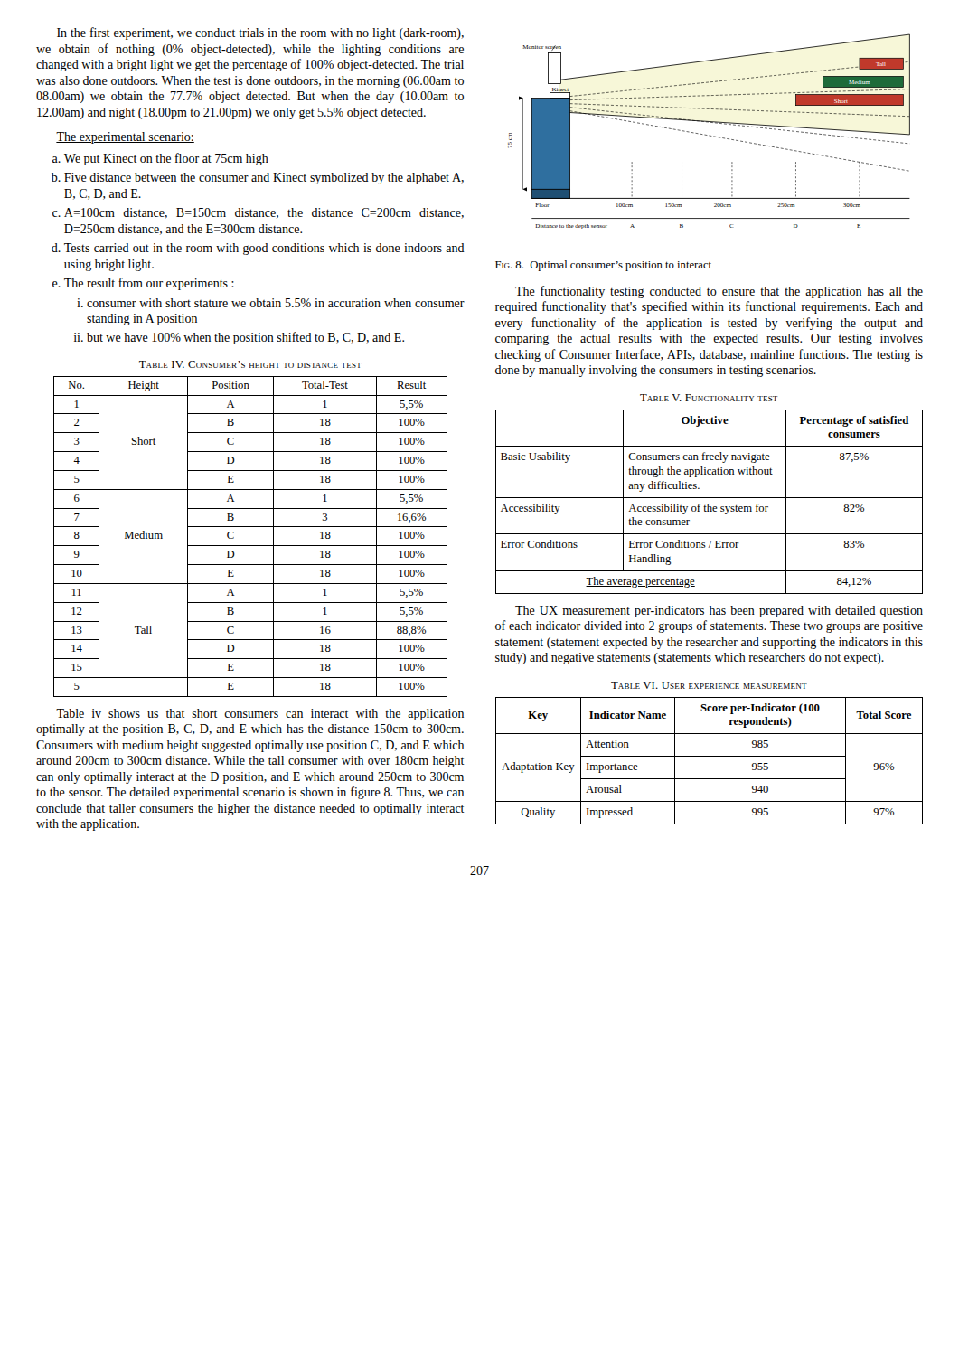In the first experiment, we conduct trials in the room with no light (dark-room), we obtain of nothing (0% object-detected), while the lighting conditions are changed with a bright light we get the percentage of 100% object-detected. The trial was also done outdoors. When the test is done outdoors, in the morning (06.00am to 08.00am) we obtain the 77.7% object detected. But when the day (10.00am to 12.00am) and night (18.00pm to 21.00pm) we only get 5.5% object detected.
The experimental scenario:
We put Kinect on the floor at 75cm high
Five distance between the consumer and Kinect symbolized by the alphabet A, B, C, D, and E.
A=100cm distance, B=150cm distance, the distance C=200cm distance, D=250cm distance, and the E=300cm distance.
Tests carried out in the room with good conditions which is done indoors and using bright light.
The result from our experiments :
consumer with short stature we obtain 5.5% in accuration when consumer standing in A position
but we have 100% when the position shifted to B, C, D, and E.
Table IV. Consumer’s height to distance test
| No. | Height | Position | Total-Test | Result |
| --- | --- | --- | --- | --- |
| 1 | Short | A | 1 | 5,5% |
| 2 | B | 18 | 100% |
| 3 | C | 18 | 100% |
| 4 | D | 18 | 100% |
| 5 | E | 18 | 100% |
| 6 | Medium | A | 1 | 5,5% |
| 7 | B | 3 | 16,6% |
| 8 | C | 18 | 100% |
| 9 | D | 18 | 100% |
| 10 | E | 18 | 100% |
| 11 | Tall | A | 1 | 5,5% |
| 12 | B | 1 | 5,5% |
| 13 | C | 16 | 88,8% |
| 14 | D | 18 | 100% |
| 15 | E | 18 | 100% |
| 5 | | E | 18 | 100% |
Table iv shows us that short consumers can interact with the application optimally at the position B, C, D, and E which has the distance 150cm to 300cm. Consumers with medium height suggested optimally use position C, D, and E which around 200cm to 300cm distance. While the tall consumer with over 180cm height can only optimally interact at the D position, and E which around 250cm to 300cm to the sensor. The detailed experimental scenario is shown in figure 8. Thus, we can conclude that taller consumers the higher the distance needed to optimally interact with the application.
Monitor screen Kinect 75 cm Floor Tall Medium Short 100cm 150cm 200cm 250cm 300cm Distance to the depth sensor A B C D E
Fig. 8. Optimal consumer’s position to interact
The functionality testing conducted to ensure that the application has all the required functionality that's specified within its functional requirements. Each and every functionality of the application is tested by verifying the output and comparing the actual results with the expected results. Our testing involves checking of Consumer Interface, APIs, database, mainline functions. The testing is done by manually involving the consumers in testing scenarios.
Table V. Functionality test
| | Objective | Percentage of satisfied consumers |
| --- | --- | --- |
| Basic Usability | Consumers can freely navigate through the application without any difficulties. | 87,5% |
| Accessibility | Accessibility of the system for the consumer | 82% |
| Error Conditions | Error Conditions / Error Handling | 83% |
| The average percentage | 84,12% |
The UX measurement per-indicators has been prepared with detailed question of each indicator divided into 2 groups of statements. These two groups are positive statement (statement expected by the researcher and supporting the indicators in this study) and negative statements (statements which researchers do not expect).
Table VI. User experience measurement
| Key | Indicator Name | Score per-Indicator (100 respondents) | Total Score |
| --- | --- | --- | --- |
| Adaptation Key | Attention | 985 | 96% |
| Importance | 955 |
| Arousal | 940 |
| Quality | Impressed | 995 | 97% |
207